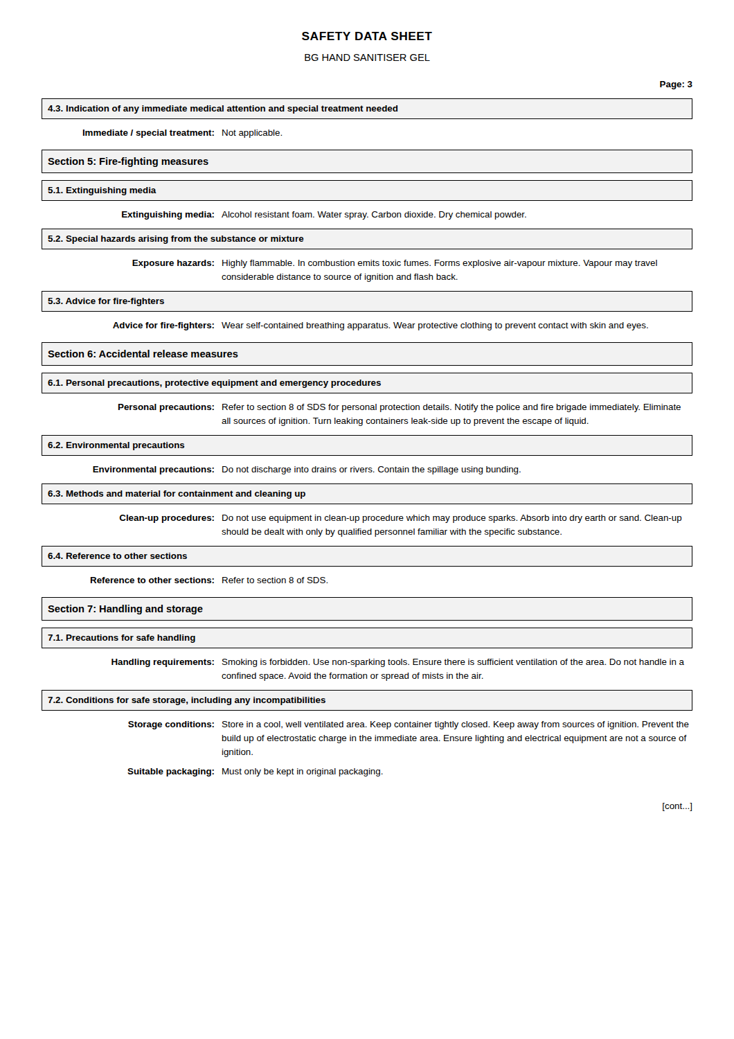SAFETY DATA SHEET
BG HAND SANITISER GEL
Page: 3
4.3. Indication of any immediate medical attention and special treatment needed
Immediate / special treatment:
Not applicable.
Section 5: Fire-fighting measures
5.1. Extinguishing media
Extinguishing media:
Alcohol resistant foam. Water spray. Carbon dioxide. Dry chemical powder.
5.2. Special hazards arising from the substance or mixture
Exposure hazards:
Highly flammable. In combustion emits toxic fumes. Forms explosive air-vapour mixture. Vapour may travel considerable distance to source of ignition and flash back.
5.3. Advice for fire-fighters
Advice for fire-fighters:
Wear self-contained breathing apparatus. Wear protective clothing to prevent contact with skin and eyes.
Section 6: Accidental release measures
6.1. Personal precautions, protective equipment and emergency procedures
Personal precautions:
Refer to section 8 of SDS for personal protection details. Notify the police and fire brigade immediately. Eliminate all sources of ignition. Turn leaking containers leak-side up to prevent the escape of liquid.
6.2. Environmental precautions
Environmental precautions:
Do not discharge into drains or rivers. Contain the spillage using bunding.
6.3. Methods and material for containment and cleaning up
Clean-up procedures:
Do not use equipment in clean-up procedure which may produce sparks. Absorb into dry earth or sand. Clean-up should be dealt with only by qualified personnel familiar with the specific substance.
6.4. Reference to other sections
Reference to other sections:
Refer to section 8 of SDS.
Section 7: Handling and storage
7.1. Precautions for safe handling
Handling requirements:
Smoking is forbidden. Use non-sparking tools. Ensure there is sufficient ventilation of the area. Do not handle in a confined space. Avoid the formation or spread of mists in the air.
7.2. Conditions for safe storage, including any incompatibilities
Storage conditions:
Store in a cool, well ventilated area. Keep container tightly closed. Keep away from sources of ignition. Prevent the build up of electrostatic charge in the immediate area. Ensure lighting and electrical equipment are not a source of ignition.
Suitable packaging:
Must only be kept in original packaging.
[cont...]